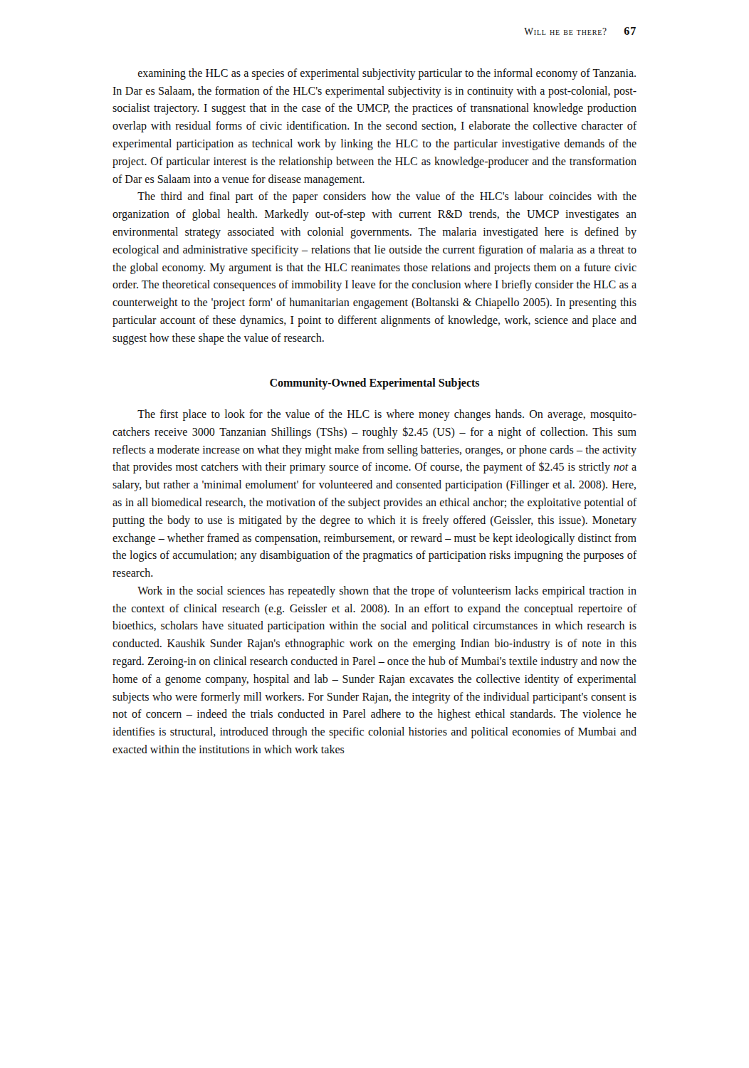Will he be there? 67
examining the HLC as a species of experimental subjectivity particular to the informal economy of Tanzania. In Dar es Salaam, the formation of the HLC's experimental subjectivity is in continuity with a post-colonial, post-socialist trajectory. I suggest that in the case of the UMCP, the practices of transnational knowledge production overlap with residual forms of civic identification. In the second section, I elaborate the collective character of experimental participation as technical work by linking the HLC to the particular investigative demands of the project. Of particular interest is the relationship between the HLC as knowledge-producer and the transformation of Dar es Salaam into a venue for disease management.
The third and final part of the paper considers how the value of the HLC's labour coincides with the organization of global health. Markedly out-of-step with current R&D trends, the UMCP investigates an environmental strategy associated with colonial governments. The malaria investigated here is defined by ecological and administrative specificity – relations that lie outside the current figuration of malaria as a threat to the global economy. My argument is that the HLC reanimates those relations and projects them on a future civic order. The theoretical consequences of immobility I leave for the conclusion where I briefly consider the HLC as a counterweight to the 'project form' of humanitarian engagement (Boltanski & Chiapello 2005). In presenting this particular account of these dynamics, I point to different alignments of knowledge, work, science and place and suggest how these shape the value of research.
Community-Owned Experimental Subjects
The first place to look for the value of the HLC is where money changes hands. On average, mosquito-catchers receive 3000 Tanzanian Shillings (TShs) – roughly $2.45 (US) – for a night of collection. This sum reflects a moderate increase on what they might make from selling batteries, oranges, or phone cards – the activity that provides most catchers with their primary source of income. Of course, the payment of $2.45 is strictly not a salary, but rather a 'minimal emolument' for volunteered and consented participation (Fillinger et al. 2008). Here, as in all biomedical research, the motivation of the subject provides an ethical anchor; the exploitative potential of putting the body to use is mitigated by the degree to which it is freely offered (Geissler, this issue). Monetary exchange – whether framed as compensation, reimbursement, or reward – must be kept ideologically distinct from the logics of accumulation; any disambiguation of the pragmatics of participation risks impugning the purposes of research.
Work in the social sciences has repeatedly shown that the trope of volunteerism lacks empirical traction in the context of clinical research (e.g. Geissler et al. 2008). In an effort to expand the conceptual repertoire of bioethics, scholars have situated participation within the social and political circumstances in which research is conducted. Kaushik Sunder Rajan's ethnographic work on the emerging Indian bio-industry is of note in this regard. Zeroing-in on clinical research conducted in Parel – once the hub of Mumbai's textile industry and now the home of a genome company, hospital and lab – Sunder Rajan excavates the collective identity of experimental subjects who were formerly mill workers. For Sunder Rajan, the integrity of the individual participant's consent is not of concern – indeed the trials conducted in Parel adhere to the highest ethical standards. The violence he identifies is structural, introduced through the specific colonial histories and political economies of Mumbai and exacted within the institutions in which work takes